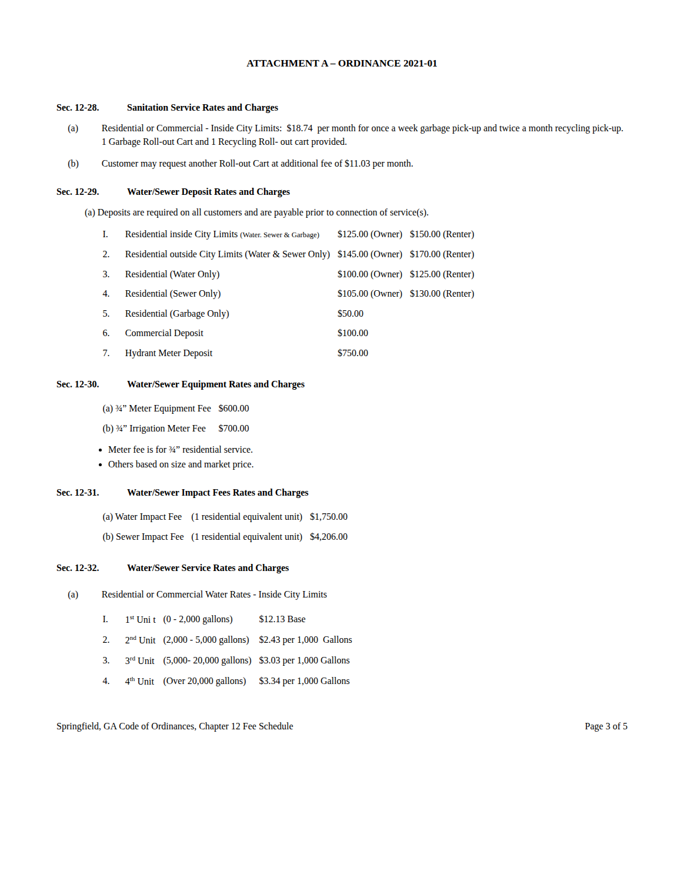ATTACHMENT A – ORDINANCE 2021-01
Sec. 12-28. Sanitation Service Rates and Charges
(a) Residential or Commercial - Inside City Limits: $18.74 per month for once a week garbage pick-up and twice a month recycling pick-up. 1 Garbage Roll-out Cart and 1 Recycling Roll- out cart provided.
(b) Customer may request another Roll-out Cart at additional fee of $11.03 per month.
Sec. 12-29. Water/Sewer Deposit Rates and Charges
(a) Deposits are required on all customers and are payable prior to connection of service(s).
| I. | Residential inside City Limits (Water. Sewer & Garbage) | $125.00 (Owner) | $150.00 (Renter) |
| 2. | Residential outside City Limits (Water & Sewer Only) | $145.00 (Owner) | $170.00 (Renter) |
| 3. | Residential (Water Only) | $100.00 (Owner) | $125.00 (Renter) |
| 4. | Residential (Sewer Only) | $105.00 (Owner) | $130.00 (Renter) |
| 5. | Residential (Garbage Only) | $50.00 | |
| 6. | Commercial Deposit | $100.00 | |
| 7. | Hydrant Meter Deposit | $750.00 | |
Sec. 12-30. Water/Sewer Equipment Rates and Charges
| (a) ¾” Meter Equipment Fee | $600.00 |
| (b) ¾” Irrigation Meter Fee | $700.00 |
Meter fee is for ¾” residential service.
Others based on size and market price.
Sec. 12-31. Water/Sewer Impact Fees Rates and Charges
| (a) Water Impact Fee | (1 residential equivalent unit) | $1,750.00 |
| (b) Sewer Impact Fee | (1 residential equivalent unit) | $4,206.00 |
Sec. 12-32. Water/Sewer Service Rates and Charges
(a) Residential or Commercial Water Rates - Inside City Limits
| I. | 1 st Uni t | (0 - 2,000 gallons) | $12.13 Base |
| 2. | 2 nd Unit | (2,000 - 5,000 gallons) | $2.43 per 1,000 Gallons |
| 3. | 3 rd Unit | (5,000- 20,000 gallons) | $3.03 per 1,000 Gallons |
| 4. | 4 th Unit | (Over 20,000 gallons) | $3.34 per 1,000 Gallons |
Springfield, GA Code of Ordinances, Chapter 12 Fee Schedule
Page 3 of 5